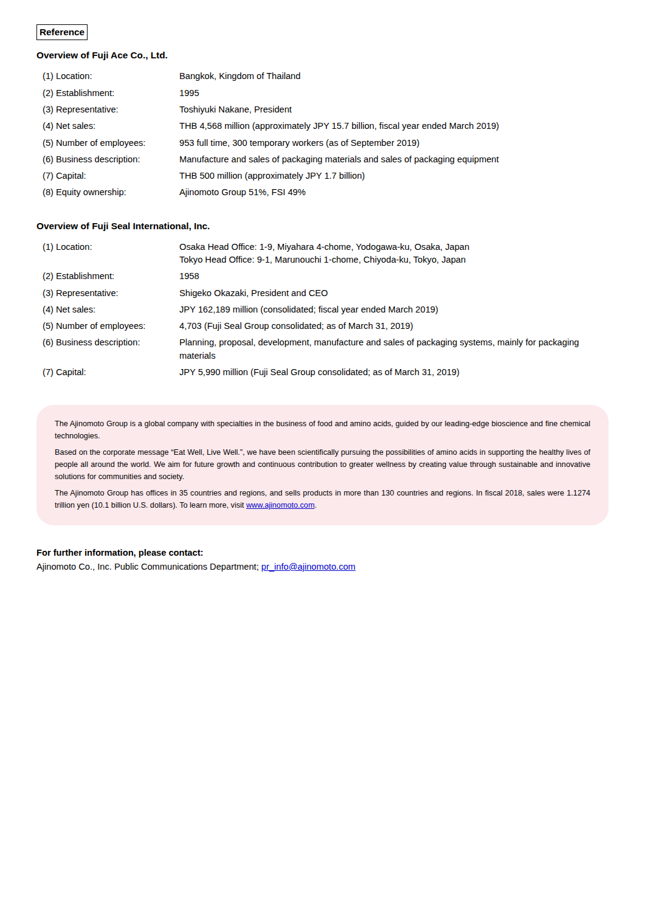Reference
Overview of Fuji Ace Co., Ltd.
| (1) Location: | Bangkok, Kingdom of Thailand |
| (2) Establishment: | 1995 |
| (3) Representative: | Toshiyuki Nakane, President |
| (4) Net sales: | THB 4,568 million (approximately JPY 15.7 billion, fiscal year ended March 2019) |
| (5) Number of employees: | 953 full time, 300 temporary workers (as of September 2019) |
| (6) Business description: | Manufacture and sales of packaging materials and sales of packaging equipment |
| (7) Capital: | THB 500 million (approximately JPY 1.7 billion) |
| (8) Equity ownership: | Ajinomoto Group 51%, FSI 49% |
Overview of Fuji Seal International, Inc.
| (1) Location: | Osaka Head Office: 1-9, Miyahara 4-chome, Yodogawa-ku, Osaka, Japan Tokyo Head Office: 9-1, Marunouchi 1-chome, Chiyoda-ku, Tokyo, Japan |
| (2) Establishment: | 1958 |
| (3) Representative: | Shigeko Okazaki, President and CEO |
| (4) Net sales: | JPY 162,189 million (consolidated; fiscal year ended March 2019) |
| (5) Number of employees: | 4,703 (Fuji Seal Group consolidated; as of March 31, 2019) |
| (6) Business description: | Planning, proposal, development, manufacture and sales of packaging systems, mainly for packaging materials |
| (7) Capital: | JPY 5,990 million (Fuji Seal Group consolidated; as of March 31, 2019) |
The Ajinomoto Group is a global company with specialties in the business of food and amino acids, guided by our leading-edge bioscience and fine chemical technologies.
Based on the corporate message “Eat Well, Live Well.”, we have been scientifically pursuing the possibilities of amino acids in supporting the healthy lives of people all around the world. We aim for future growth and continuous contribution to greater wellness by creating value through sustainable and innovative solutions for communities and society.
The Ajinomoto Group has offices in 35 countries and regions, and sells products in more than 130 countries and regions. In fiscal 2018, sales were 1.1274 trillion yen (10.1 billion U.S. dollars). To learn more, visit www.ajinomoto.com.
For further information, please contact:
Ajinomoto Co., Inc. Public Communications Department; pr_info@ajinomoto.com